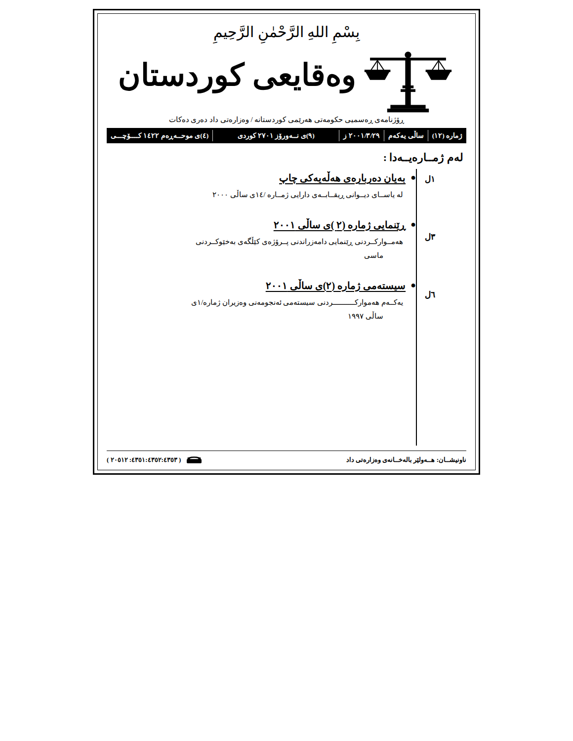بِسْمِ اللهِ الرَّحْمٰنِ الرَّحِيمِ
وەقایعی کوردستان
ڕۆژنامەی ڕەسمیی حکومەتی هەرێمی کوردستانە / وەزارەتی داد دەری دەکات
ژمارە (١٢)
ساڵی یەکەم
٢٠٠١/٣/٢٩ ز
(٩)ی نــەورۆز ٢٧٠١ کوردی
(٤)ی موحــەڕەم ١٤٢٢ کــــۆچـــی
لەم ژمــارەیــەدا :
١ل
٣ل
٦ل
● بەیان دەربارەی هەڵەیەکی چاپ
لە یاســای دیــوانی ڕیقــابــەی دارایی ژمــارە /١٤ی ساڵی ٢٠٠٠
● ڕێنمایی ژمارە (٢ )ی ساڵی ٢٠٠١
هەمــوارکــردنی ڕێنمایی دامەزراندنی پــرۆژەی کێڵگەی بەخێوکــردنی ماسی
● سیستەمی ژمارە (٢)ی ساڵی ٢٠٠١
یەکــەم هەموارکـــــــــــردنی سیستەمی ئەنجومەنی وەزیران ژمارە/١ی ساڵی ١٩٩٧
ناونیشــان: هــەولێر بالەخــانەی وەزارەتی داد
( ٤٣٥١:٤٣٥٢:٤٣٥٣: ٢٠٥١٢ )